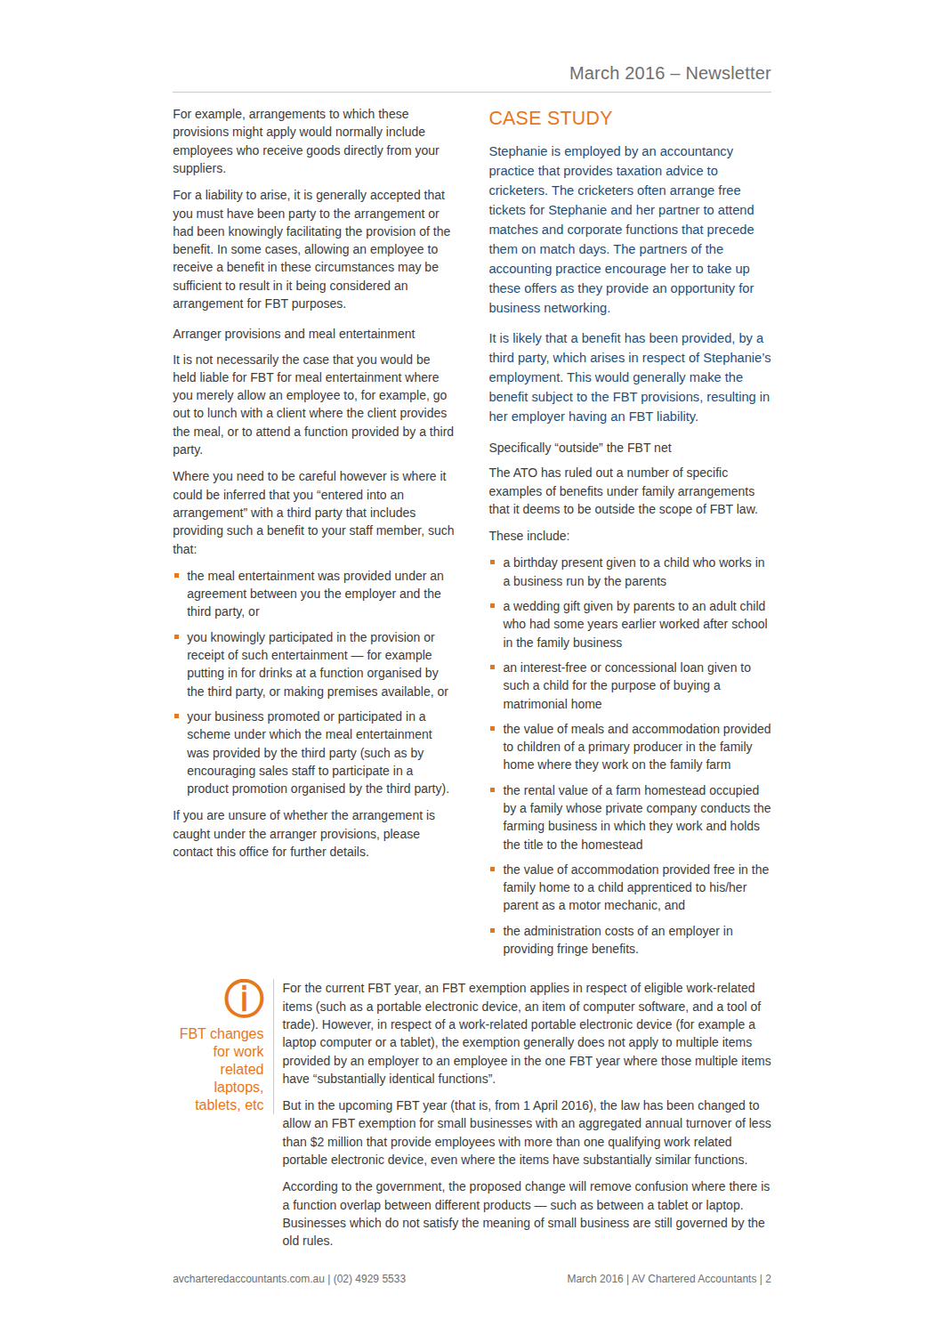March 2016 – Newsletter
For example, arrangements to which these provisions might apply would normally include employees who receive goods directly from your suppliers.
For a liability to arise, it is generally accepted that you must have been party to the arrangement or had been knowingly facilitating the provision of the benefit. In some cases, allowing an employee to receive a benefit in these circumstances may be sufficient to result in it being considered an arrangement for FBT purposes.
Arranger provisions and meal entertainment
It is not necessarily the case that you would be held liable for FBT for meal entertainment where you merely allow an employee to, for example, go out to lunch with a client where the client provides the meal, or to attend a function provided by a third party.
Where you need to be careful however is where it could be inferred that you “entered into an arrangement” with a third party that includes providing such a benefit to your staff member, such that:
the meal entertainment was provided under an agreement between you the employer and the third party, or
you knowingly participated in the provision or receipt of such entertainment — for example putting in for drinks at a function organised by the third party, or making premises available, or
your business promoted or participated in a scheme under which the meal entertainment was provided by the third party (such as by encouraging sales staff to participate in a product promotion organised by the third party).
If you are unsure of whether the arrangement is caught under the arranger provisions, please contact this office for further details.
CASE STUDY
Stephanie is employed by an accountancy practice that provides taxation advice to cricketers. The cricketers often arrange free tickets for Stephanie and her partner to attend matches and corporate functions that precede them on match days. The partners of the accounting practice encourage her to take up these offers as they provide an opportunity for business networking.
It is likely that a benefit has been provided, by a third party, which arises in respect of Stephanie’s employment. This would generally make the benefit subject to the FBT provisions, resulting in her employer having an FBT liability.
Specifically “outside” the FBT net
The ATO has ruled out a number of specific examples of benefits under family arrangements that it deems to be outside the scope of FBT law.
These include:
a birthday present given to a child who works in a business run by the parents
a wedding gift given by parents to an adult child who had some years earlier worked after school in the family business
an interest-free or concessional loan given to such a child for the purpose of buying a matrimonial home
the value of meals and accommodation provided to children of a primary producer in the family home where they work on the family farm
the rental value of a farm homestead occupied by a family whose private company conducts the farming business in which they work and holds the title to the homestead
the value of accommodation provided free in the family home to a child apprenticed to his/her parent as a motor mechanic, and
the administration costs of an employer in providing fringe benefits.
ⓘ
FBT changes for work related laptops, tablets, etc
For the current FBT year, an FBT exemption applies in respect of eligible work-related items (such as a portable electronic device, an item of computer software, and a tool of trade). However, in respect of a work-related portable electronic device (for example a laptop computer or a tablet), the exemption generally does not apply to multiple items provided by an employer to an employee in the one FBT year where those multiple items have “substantially identical functions”.
But in the upcoming FBT year (that is, from 1 April 2016), the law has been changed to allow an FBT exemption for small businesses with an aggregated annual turnover of less than $2 million that provide employees with more than one qualifying work related portable electronic device, even where the items have substantially similar functions.
According to the government, the proposed change will remove confusion where there is a function overlap between different products — such as between a tablet or laptop. Businesses which do not satisfy the meaning of small business are still governed by the old rules.
avcharteredaccountants.com.au | (02) 4929 5533
March 2016 | AV Chartered Accountants | 2